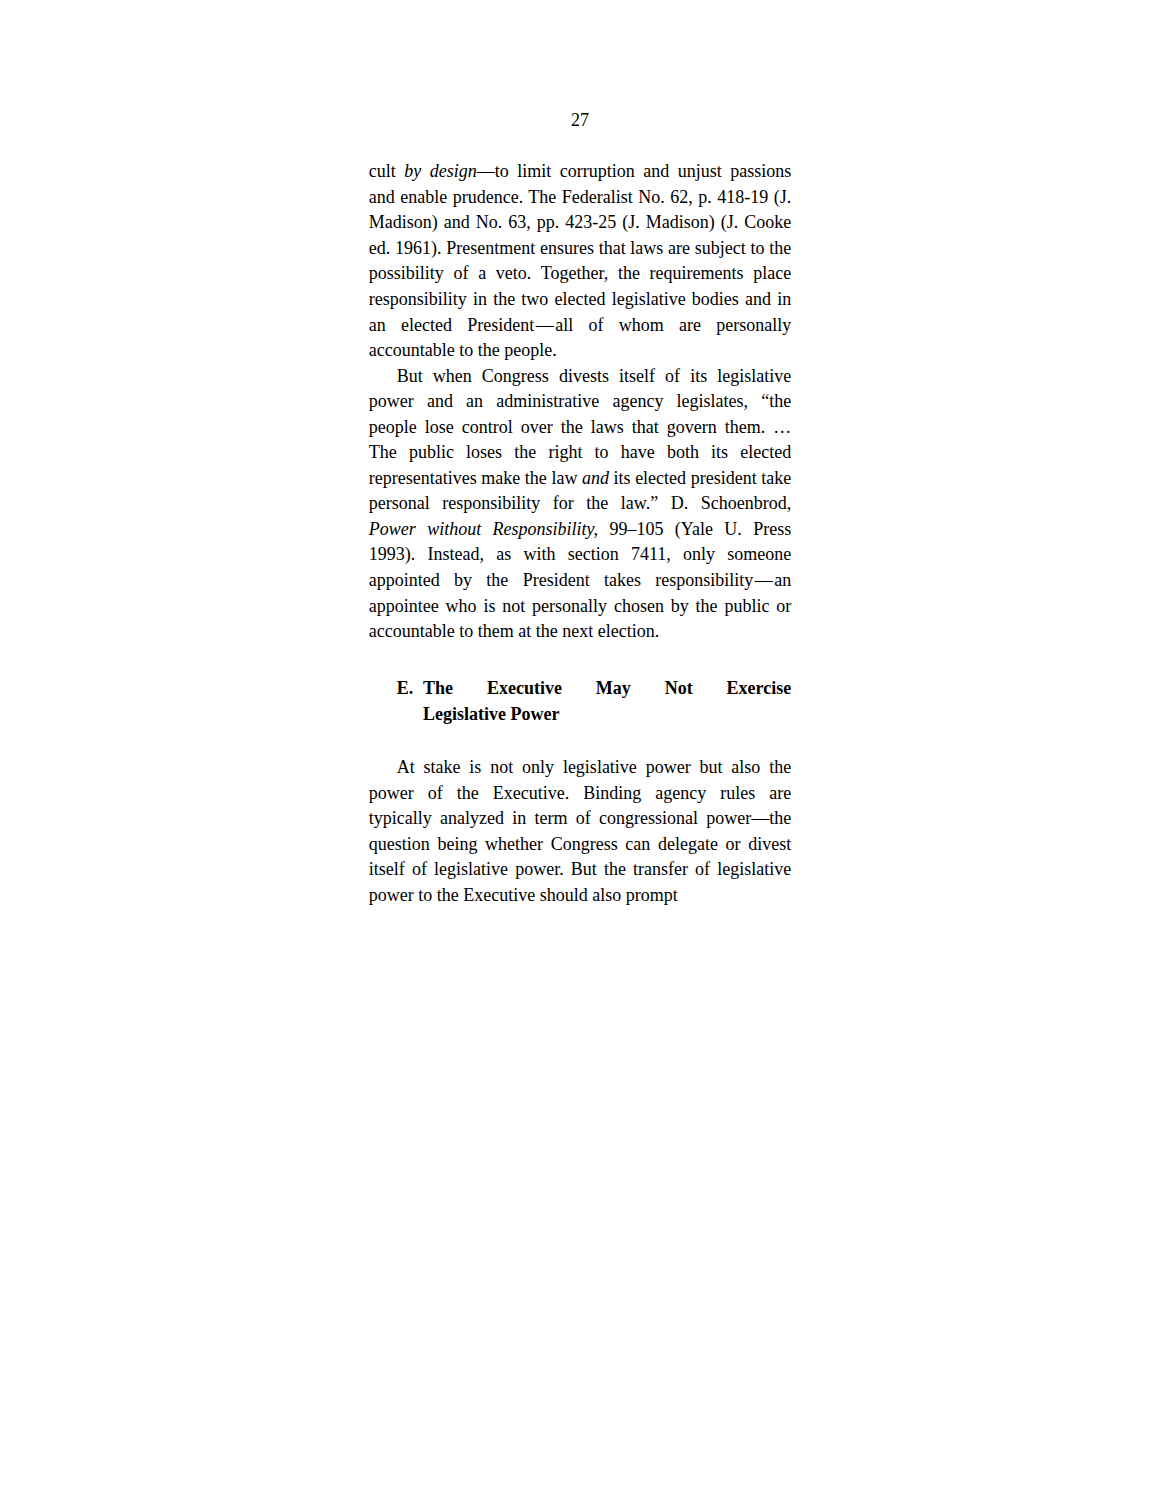27
cult by design—to limit corruption and unjust passions and enable prudence. The Federalist No. 62, p. 418-19 (J. Madison) and No. 63, pp. 423-25 (J. Madison) (J. Cooke ed. 1961). Presentment ensures that laws are subject to the possibility of a veto. Together, the requirements place responsibility in the two elected legislative bodies and in an elected President — all of whom are personally accountable to the people.
But when Congress divests itself of its legislative power and an administrative agency legislates, “the people lose control over the laws that govern them. … The public loses the right to have both its elected representatives make the law and its elected president take personal responsibility for the law.” D. Schoenbrod, Power without Responsibility, 99–105 (Yale U. Press 1993). Instead, as with section 7411, only someone appointed by the President takes responsibility — an appointee who is not personally chosen by the public or accountable to them at the next election.
E. The Executive May Not Exercise Legislative Power
At stake is not only legislative power but also the power of the Executive. Binding agency rules are typically analyzed in term of congressional power—the question being whether Congress can delegate or divest itself of legislative power. But the transfer of legislative power to the Executive should also prompt